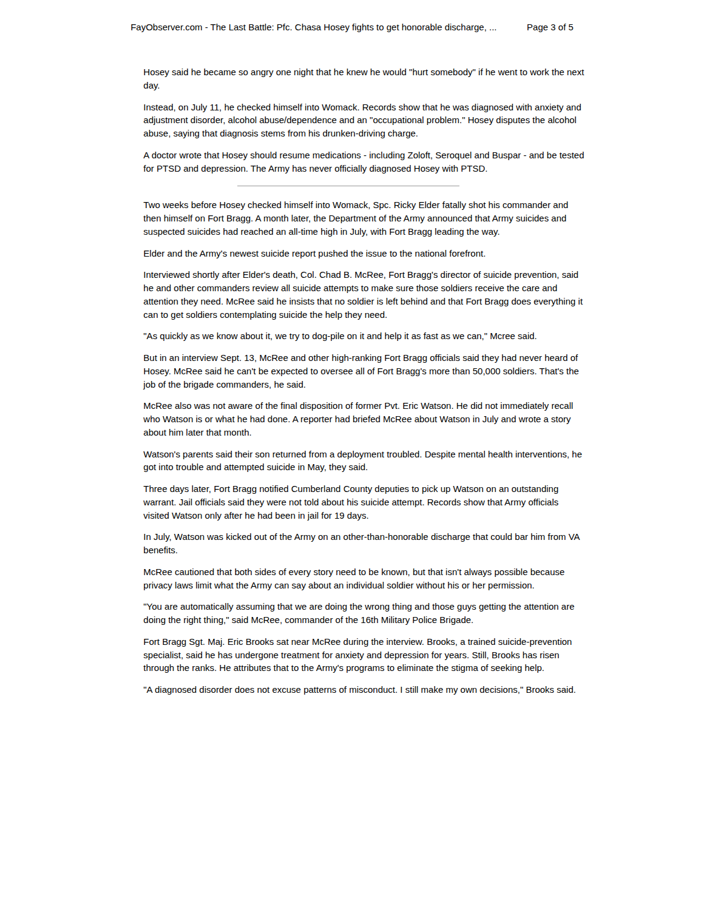FayObserver.com - The Last Battle: Pfc. Chasa Hosey fights to get honorable discharge, ...
Page 3 of 5
Hosey said he became so angry one night that he knew he would "hurt somebody" if he went to work the next
day.
Instead, on July 11, he checked himself into Womack. Records show that he was diagnosed with anxiety and
adjustment disorder, alcohol abuse/dependence and an "occupational problem." Hosey disputes the alcohol
abuse, saying that diagnosis stems from his drunken-driving charge.
A doctor wrote that Hosey should resume medications - including Zoloft, Seroquel and Buspar - and be tested
for PTSD and depression. The Army has never officially diagnosed Hosey with PTSD.
Two weeks before Hosey checked himself into Womack, Spc. Ricky Elder fatally shot his commander and
then himself on Fort Bragg. A month later, the Department of the Army announced that Army suicides and
suspected suicides had reached an all-time high in July, with Fort Bragg leading the way.
Elder and the Army's newest suicide report pushed the issue to the national forefront.
Interviewed shortly after Elder's death, Col. Chad B. McRee, Fort Bragg's director of suicide prevention, said
he and other commanders review all suicide attempts to make sure those soldiers receive the care and
attention they need. McRee said he insists that no soldier is left behind and that Fort Bragg does everything it
can to get soldiers contemplating suicide the help they need.
"As quickly as we know about it, we try to dog-pile on it and help it as fast as we can," Mcree said.
But in an interview Sept. 13, McRee and other high-ranking Fort Bragg officials said they had never heard of
Hosey. McRee said he can't be expected to oversee all of Fort Bragg's more than 50,000 soldiers. That's the
job of the brigade commanders, he said.
McRee also was not aware of the final disposition of former Pvt. Eric Watson. He did not immediately recall
who Watson is or what he had done. A reporter had briefed McRee about Watson in July and wrote a story
about him later that month.
Watson's parents said their son returned from a deployment troubled. Despite mental health interventions, he
got into trouble and attempted suicide in May, they said.
Three days later, Fort Bragg notified Cumberland County deputies to pick up Watson on an outstanding
warrant. Jail officials said they were not told about his suicide attempt. Records show that Army officials
visited Watson only after he had been in jail for 19 days.
In July, Watson was kicked out of the Army on an other-than-honorable discharge that could bar him from VA
benefits.
McRee cautioned that both sides of every story need to be known, but that isn't always possible because
privacy laws limit what the Army can say about an individual soldier without his or her permission.
"You are automatically assuming that we are doing the wrong thing and those guys getting the attention are
doing the right thing," said McRee, commander of the 16th Military Police Brigade.
Fort Bragg Sgt. Maj. Eric Brooks sat near McRee during the interview. Brooks, a trained suicide-prevention
specialist, said he has undergone treatment for anxiety and depression for years. Still, Brooks has risen
through the ranks. He attributes that to the Army's programs to eliminate the stigma of seeking help.
"A diagnosed disorder does not excuse patterns of misconduct. I still make my own decisions," Brooks said.